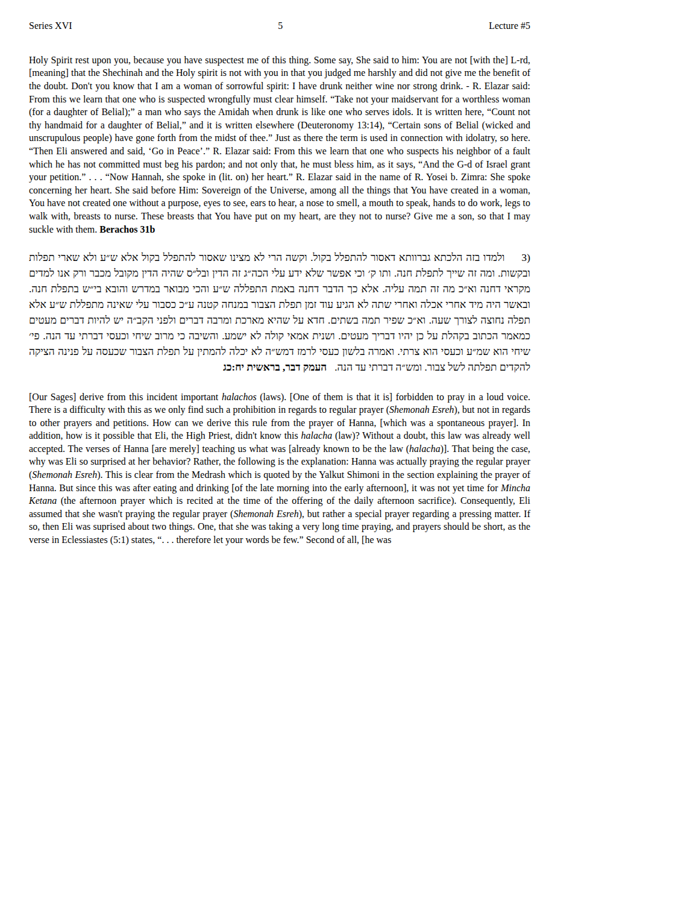Series XVI 5 Lecture #5
Holy Spirit rest upon you, because you have suspectest me of this thing. Some say, She said to him: You are not [with the] L-rd, [meaning] that the Shechinah and the Holy spirit is not with you in that you judged me harshly and did not give me the benefit of the doubt. Don't you know that I am a woman of sorrowful spirit: I have drunk neither wine nor strong drink. - R. Elazar said: From this we learn that one who is suspected wrongfully must clear himself. “Take not your maidservant for a worthless woman (for a daughter of Belial);” a man who says the Amidah when drunk is like one who serves idols. It is written here, “Count not thy handmaid for a daughter of Belial,” and it is written elsewhere (Deuteronomy 13:14), “Certain sons of Belial (wicked and unscrupulous people) have gone forth from the midst of thee.” Just as there the term is used in connection with idolatry, so here. “Then Eli answered and said, ‘Go in Peace’.” R. Elazar said: From this we learn that one who suspects his neighbor of a fault which he has not committed must beg his pardon; and not only that, he must bless him, as it says, “And the G-d of Israel grant your petition.” . . . “Now Hannah, she spoke in (lit. on) her heart.” R. Elazar said in the name of R. Yosei b. Zimra: She spoke concerning her heart. She said before Him: Sovereign of the Universe, among all the things that You have created in a woman, You have not created one without a purpose, eyes to see, ears to hear, a nose to smell, a mouth to speak, hands to do work, legs to walk with, breasts to nurse. These breasts that You have put on my heart, are they not to nurse? Give me a son, so that I may suckle with them. Berachos 31b
3) ולמדו בזה הלכתא גברוותא דאסור להתפלל בקול. וקשה הרי לא מצינו שאסור להתפלל בקול אלא ש״ע ולא שארי תפלות ובקשות. ומה זה שייך לתפלת חנה. ותו ק׳ וכי אפשר שלא ידע עלי הכה״ג זה הדין ובל״ס שהיה הדין מקובל מכבר ורק אנו למדים מקראי דחנה וא״כ מה זה תמה עליה. אלא כך הדבר דחנה באמת התפללה ש״ע והכי מבואר במדרש והובא בי״ש בתפלת חנה. ובאשר היה מיד אחרי אכלה ואחרי שתה לא הגיע עוד זמן תפלת הצבור במנחה קטנה ע״כ כסבור עלי שאינה מתפללת ש״ע אלא תפלה נחוצה לצורך שעה. וא״כ שפיר תמה בשתים. חדא על שהיא מארכת ומרבה דברים ולפני הקב״ה יש להיות דברים מעטים כמאמר הכתוב בקהלת על כן יהיו דבריך מעטים. ושנית אמאי קולה לא ישמע. והשיבה כי מרוב שיחי וכעסי דברתי עד הנה. פי׳ שיחי הוא שמ״ע וכעסי הוא צרתי. ואמרה בלשון כעסי לרמז דמש״ה לא יכלה להמתין על תפלת הצבור שכעסה על פנינה הציקה להקדים תפלתה לשל צבור. ומש״ה דברתי עד הנה. העמק דבר, בראשית יח:כג
[Our Sages] derive from this incident important halachos (laws). [One of them is that it is] forbidden to pray in a loud voice. There is a difficulty with this as we only find such a prohibition in regards to regular prayer (Shemonah Esreh), but not in regards to other prayers and petitions. How can we derive this rule from the prayer of Hanna, [which was a spontaneous prayer]. In addition, how is it possible that Eli, the High Priest, didn't know this halacha (law)? Without a doubt, this law was already well accepted. The verses of Hanna [are merely] teaching us what was [already known to be the law (halacha)]. That being the case, why was Eli so surprised at her behavior? Rather, the following is the explanation: Hanna was actually praying the regular prayer (Shemonah Esreh). This is clear from the Medrash which is quoted by the Yalkut Shimoni in the section explaining the prayer of Hanna. But since this was after eating and drinking [of the late morning into the early afternoon], it was not yet time for Mincha Ketana (the afternoon prayer which is recited at the time of the offering of the daily afternoon sacrifice). Consequently, Eli assumed that she wasn't praying the regular prayer (Shemonah Esreh), but rather a special prayer regarding a pressing matter. If so, then Eli was suprised about two things. One, that she was taking a very long time praying, and prayers should be short, as the verse in Eclessiastes (5:1) states, “. . . therefore let your words be few.” Second of all, [he was